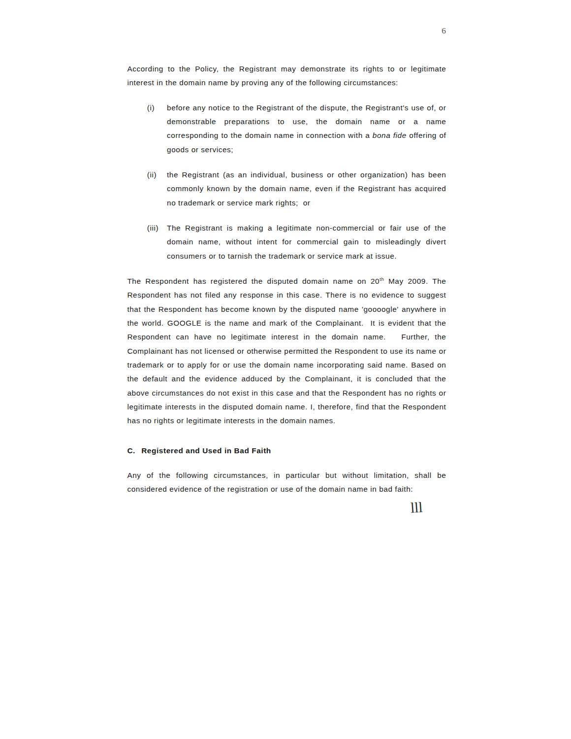6
According to the Policy, the Registrant may demonstrate its rights to or legitimate interest in the domain name by proving any of the following circumstances:
(i) before any notice to the Registrant of the dispute, the Registrant's use of, or demonstrable preparations to use, the domain name or a name corresponding to the domain name in connection with a bona fide offering of goods or services;
(ii) the Registrant (as an individual, business or other organization) has been commonly known by the domain name, even if the Registrant has acquired no trademark or service mark rights; or
(iii) The Registrant is making a legitimate non-commercial or fair use of the domain name, without intent for commercial gain to misleadingly divert consumers or to tarnish the trademark or service mark at issue.
The Respondent has registered the disputed domain name on 20th May 2009. The Respondent has not filed any response in this case. There is no evidence to suggest that the Respondent has become known by the disputed name 'goooogle' anywhere in the world. GOOGLE is the name and mark of the Complainant. It is evident that the Respondent can have no legitimate interest in the domain name. Further, the Complainant has not licensed or otherwise permitted the Respondent to use its name or trademark or to apply for or use the domain name incorporating said name. Based on the default and the evidence adduced by the Complainant, it is concluded that the above circumstances do not exist in this case and that the Respondent has no rights or legitimate interests in the disputed domain name. I, therefore, find that the Respondent has no rights or legitimate interests in the domain names.
C. Registered and Used in Bad Faith
Any of the following circumstances, in particular but without limitation, shall be considered evidence of the registration or use of the domain name in bad faith:
lll